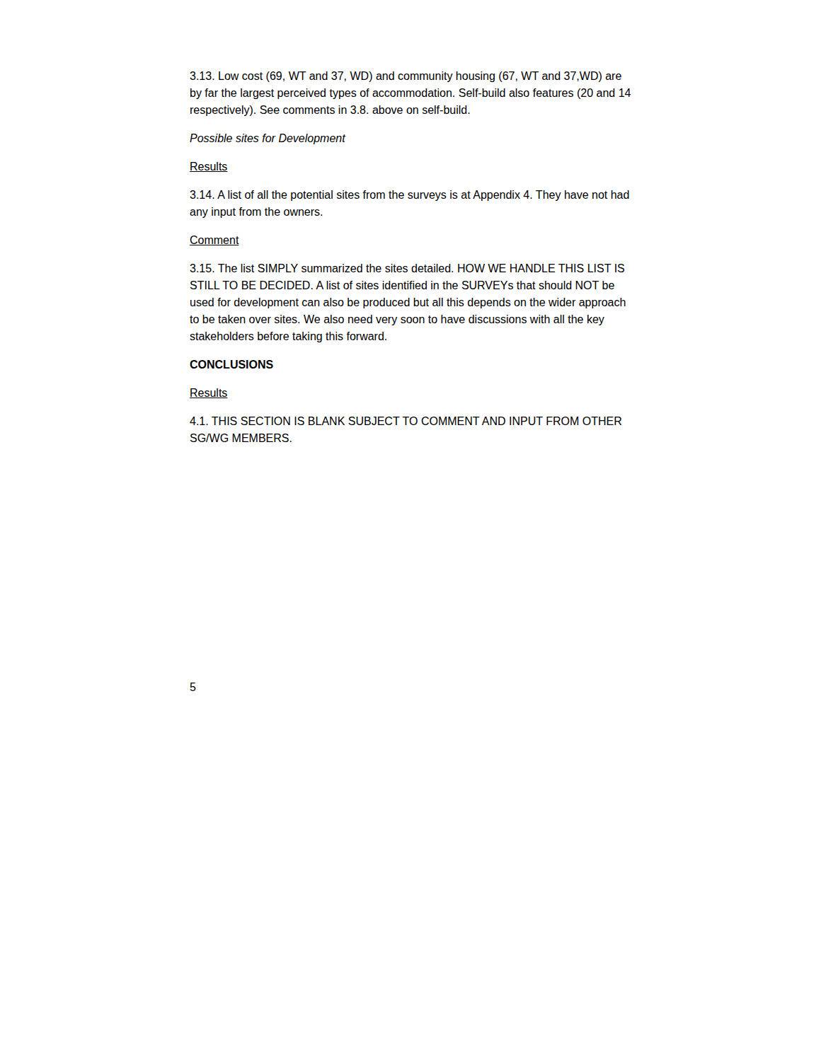3.13. Low cost (69, WT and 37, WD) and community housing (67, WT and 37,WD) are by far the largest perceived types of accommodation. Self-build also features (20 and 14 respectively). See comments in 3.8. above on self-build.
Possible sites for Development
Results
3.14. A list of all the potential sites from the surveys is at Appendix 4. They have not had any input from the owners.
Comment
3.15. The list SIMPLY summarized the sites detailed. HOW WE HANDLE THIS LIST IS STILL TO BE DECIDED. A list of sites identified in the SURVEYs that should NOT be used for development can also be produced but all this depends on the wider approach to be taken over sites. We also need very soon to have discussions with all the key stakeholders before taking this forward.
CONCLUSIONS
Results
4.1. THIS SECTION IS BLANK SUBJECT TO COMMENT AND INPUT FROM OTHER SG/WG MEMBERS.
5